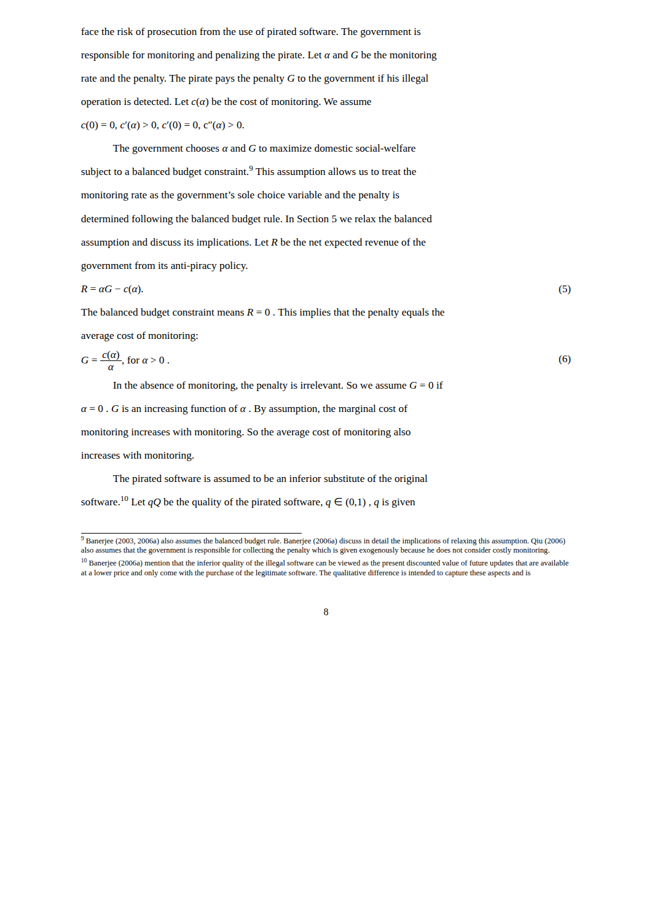face the risk of prosecution from the use of pirated software. The government is
responsible for monitoring and penalizing the pirate. Let α and G be the monitoring
rate and the penalty. The pirate pays the penalty G to the government if his illegal
operation is detected. Let c(α) be the cost of monitoring. We assume
c(0) = 0, c′(α) > 0, c′(0) = 0, c″(α) > 0.
The government chooses α and G to maximize domestic social-welfare
subject to a balanced budget constraint.9 This assumption allows us to treat the
monitoring rate as the government’s sole choice variable and the penalty is
determined following the balanced budget rule. In Section 5 we relax the balanced
assumption and discuss its implications. Let R be the net expected revenue of the
government from its anti-piracy policy.
(5) R = αG − c(α).
The balanced budget constraint means R = 0 . This implies that the penalty equals the
average cost of monitoring:
(6) G = c(α) α, for α > 0 .
In the absence of monitoring, the penalty is irrelevant. So we assume G = 0 if
α = 0 . G is an increasing function of α . By assumption, the marginal cost of
monitoring increases with monitoring. So the average cost of monitoring also
increases with monitoring.
The pirated software is assumed to be an inferior substitute of the original
software.10 Let qQ be the quality of the pirated software, q ∈ (0,1) , q is given
9 Banerjee (2003, 2006a) also assumes the balanced budget rule. Banerjee (2006a) discuss in detail the implications of relaxing this assumption. Qiu (2006) also assumes that the government is responsible for collecting the penalty which is given exogenously because he does not consider costly monitoring.
10 Banerjee (2006a) mention that the inferior quality of the illegal software can be viewed as the present discounted value of future updates that are available at a lower price and only come with the purchase of the legitimate software. The qualitative difference is intended to capture these aspects and is
8